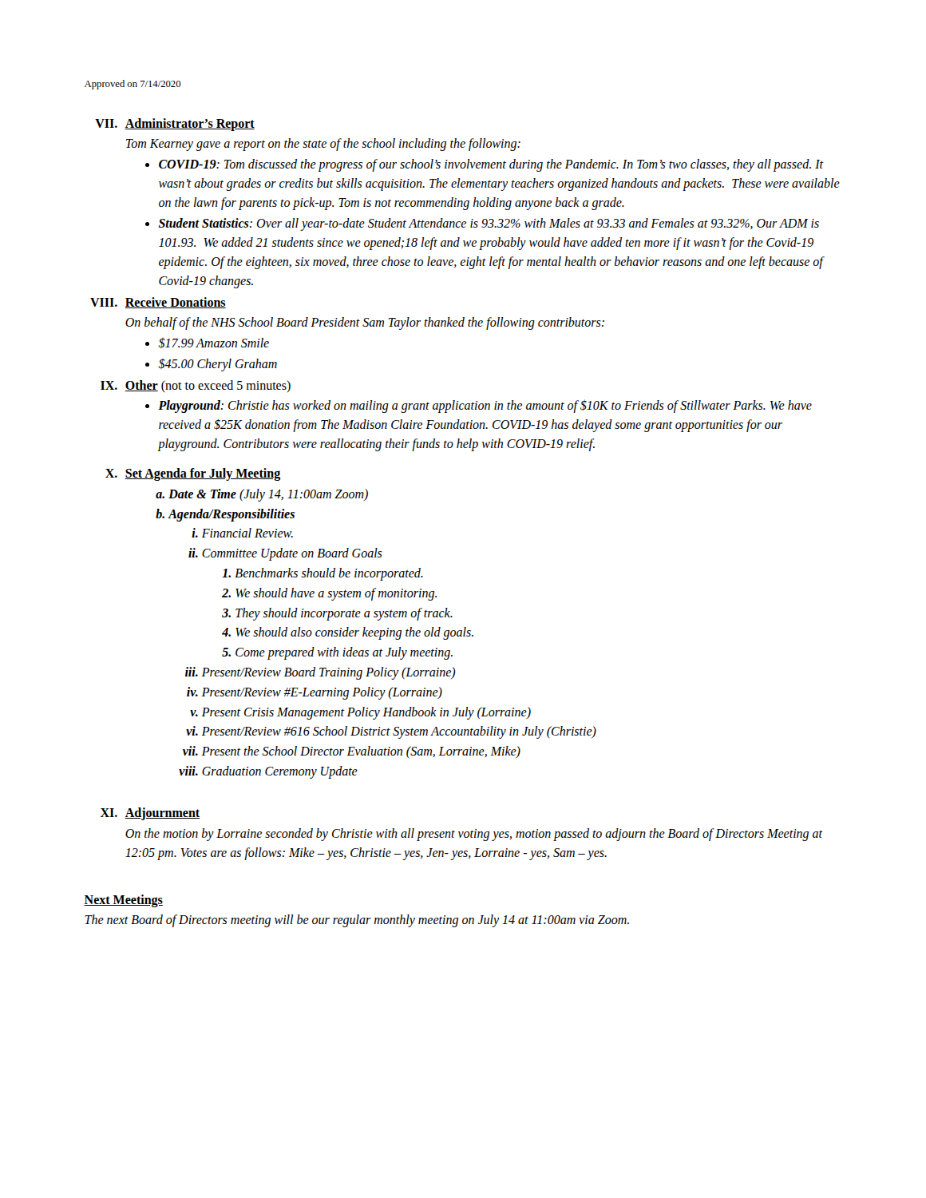Approved on 7/14/2020
VII. Administrator’s Report
Tom Kearney gave a report on the state of the school including the following:
COVID-19: Tom discussed the progress of our school’s involvement during the Pandemic. In Tom’s two classes, they all passed. It wasn’t about grades or credits but skills acquisition. The elementary teachers organized handouts and packets. These were available on the lawn for parents to pick-up. Tom is not recommending holding anyone back a grade.
Student Statistics: Over all year-to-date Student Attendance is 93.32% with Males at 93.33 and Females at 93.32%, Our ADM is 101.93. We added 21 students since we opened;18 left and we probably would have added ten more if it wasn’t for the Covid-19 epidemic. Of the eighteen, six moved, three chose to leave, eight left for mental health or behavior reasons and one left because of Covid-19 changes.
VIII. Receive Donations
On behalf of the NHS School Board President Sam Taylor thanked the following contributors:
$17.99 Amazon Smile
$45.00 Cheryl Graham
IX. Other (not to exceed 5 minutes)
Playground: Christie has worked on mailing a grant application in the amount of $10K to Friends of Stillwater Parks. We have received a $25K donation from The Madison Claire Foundation. COVID-19 has delayed some grant opportunities for our playground. Contributors were reallocating their funds to help with COVID-19 relief.
X. Set Agenda for July Meeting
Date & Time (July 14, 11:00am Zoom)
Agenda/Responsibilities
Financial Review.
Committee Update on Board Goals
Benchmarks should be incorporated.
We should have a system of monitoring.
They should incorporate a system of track.
We should also consider keeping the old goals.
Come prepared with ideas at July meeting.
Present/Review Board Training Policy (Lorraine)
Present/Review #E-Learning Policy (Lorraine)
Present Crisis Management Policy Handbook in July (Lorraine)
Present/Review #616 School District System Accountability in July (Christie)
Present the School Director Evaluation (Sam, Lorraine, Mike)
Graduation Ceremony Update
XI. Adjournment
On the motion by Lorraine seconded by Christie with all present voting yes, motion passed to adjourn the Board of Directors Meeting at 12:05 pm. Votes are as follows: Mike – yes, Christie – yes, Jen- yes, Lorraine - yes, Sam – yes.
Next Meetings
The next Board of Directors meeting will be our regular monthly meeting on July 14 at 11:00am via Zoom.